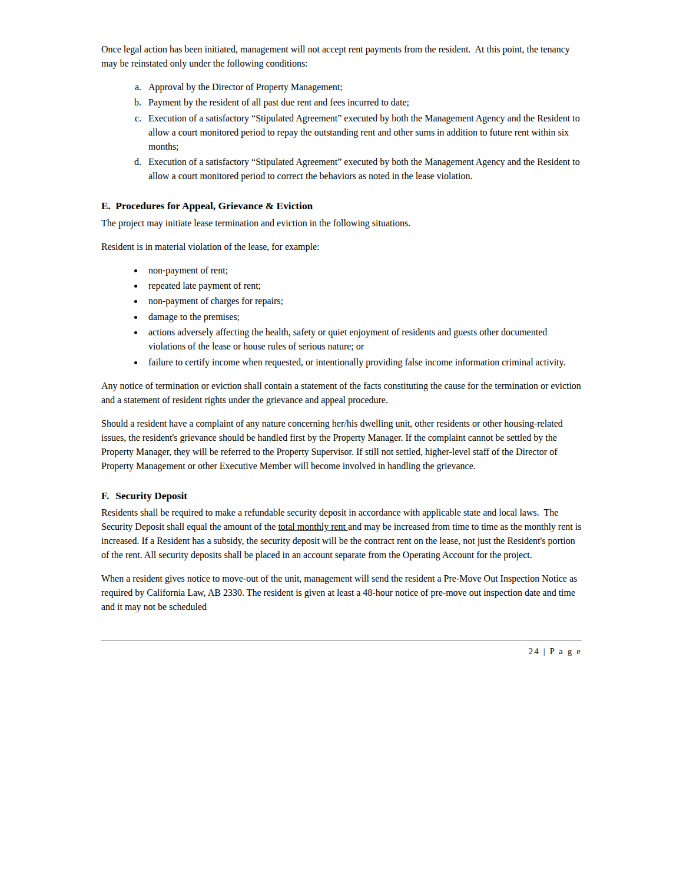Once legal action has been initiated, management will not accept rent payments from the resident. At this point, the tenancy may be reinstated only under the following conditions:
Approval by the Director of Property Management;
Payment by the resident of all past due rent and fees incurred to date;
Execution of a satisfactory “Stipulated Agreement” executed by both the Management Agency and the Resident to allow a court monitored period to repay the outstanding rent and other sums in addition to future rent within six months;
Execution of a satisfactory “Stipulated Agreement” executed by both the Management Agency and the Resident to allow a court monitored period to correct the behaviors as noted in the lease violation.
E. Procedures for Appeal, Grievance & Eviction
The project may initiate lease termination and eviction in the following situations.
Resident is in material violation of the lease, for example:
non-payment of rent;
repeated late payment of rent;
non-payment of charges for repairs;
damage to the premises;
actions adversely affecting the health, safety or quiet enjoyment of residents and guests other documented violations of the lease or house rules of serious nature; or
failure to certify income when requested, or intentionally providing false income information criminal activity.
Any notice of termination or eviction shall contain a statement of the facts constituting the cause for the termination or eviction and a statement of resident rights under the grievance and appeal procedure.
Should a resident have a complaint of any nature concerning her/his dwelling unit, other residents or other housing-related issues, the resident's grievance should be handled first by the Property Manager. If the complaint cannot be settled by the Property Manager, they will be referred to the Property Supervisor. If still not settled, higher-level staff of the Director of Property Management or other Executive Member will become involved in handling the grievance.
F. Security Deposit
Residents shall be required to make a refundable security deposit in accordance with applicable state and local laws. The Security Deposit shall equal the amount of the total monthly rent and may be increased from time to time as the monthly rent is increased. If a Resident has a subsidy, the security deposit will be the contract rent on the lease, not just the Resident's portion of the rent. All security deposits shall be placed in an account separate from the Operating Account for the project.
When a resident gives notice to move-out of the unit, management will send the resident a Pre-Move Out Inspection Notice as required by California Law, AB 2330. The resident is given at least a 48-hour notice of pre-move out inspection date and time and it may not be scheduled
24 | P a g e